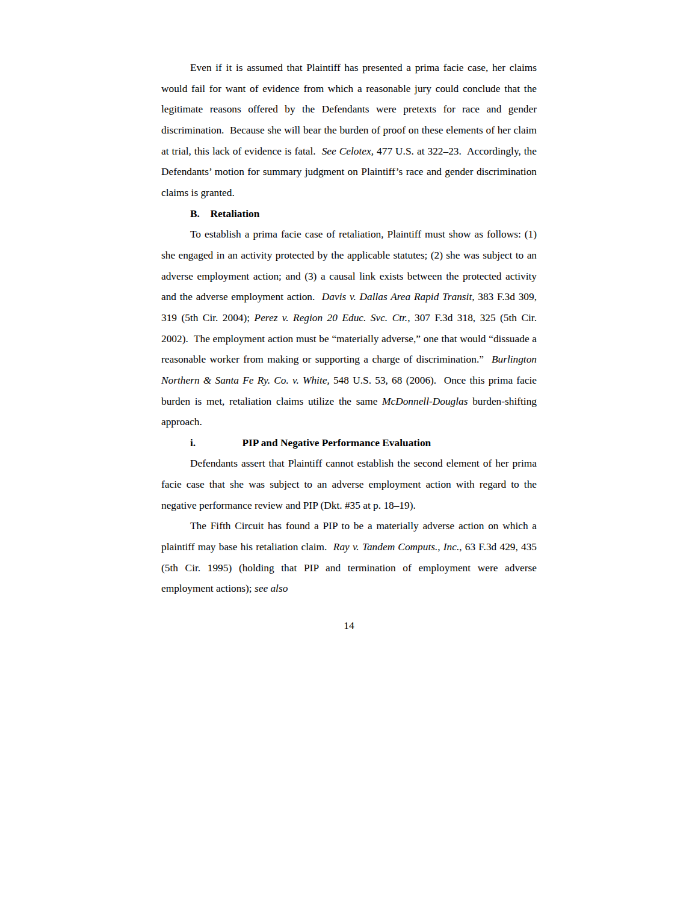Even if it is assumed that Plaintiff has presented a prima facie case, her claims would fail for want of evidence from which a reasonable jury could conclude that the legitimate reasons offered by the Defendants were pretexts for race and gender discrimination. Because she will bear the burden of proof on these elements of her claim at trial, this lack of evidence is fatal. See Celotex, 477 U.S. at 322–23. Accordingly, the Defendants’ motion for summary judgment on Plaintiff’s race and gender discrimination claims is granted.
B. Retaliation
To establish a prima facie case of retaliation, Plaintiff must show as follows: (1) she engaged in an activity protected by the applicable statutes; (2) she was subject to an adverse employment action; and (3) a causal link exists between the protected activity and the adverse employment action. Davis v. Dallas Area Rapid Transit, 383 F.3d 309, 319 (5th Cir. 2004); Perez v. Region 20 Educ. Svc. Ctr., 307 F.3d 318, 325 (5th Cir. 2002). The employment action must be “materially adverse,” one that would “dissuade a reasonable worker from making or supporting a charge of discrimination.” Burlington Northern & Santa Fe Ry. Co. v. White, 548 U.S. 53, 68 (2006). Once this prima facie burden is met, retaliation claims utilize the same McDonnell-Douglas burden-shifting approach.
i. PIP and Negative Performance Evaluation
Defendants assert that Plaintiff cannot establish the second element of her prima facie case that she was subject to an adverse employment action with regard to the negative performance review and PIP (Dkt. #35 at p. 18–19).
The Fifth Circuit has found a PIP to be a materially adverse action on which a plaintiff may base his retaliation claim. Ray v. Tandem Computs., Inc., 63 F.3d 429, 435 (5th Cir. 1995) (holding that PIP and termination of employment were adverse employment actions); see also
14